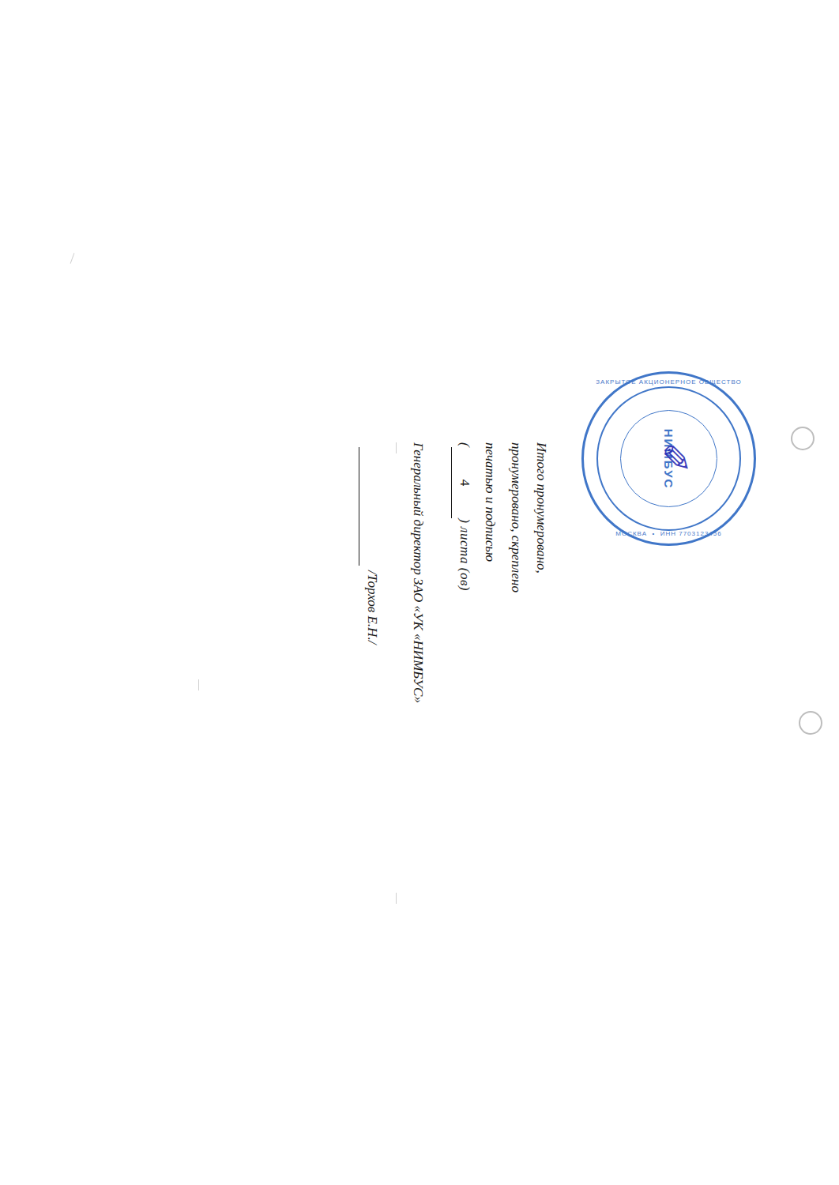Закрытое акционерное общество
НИМБУС
Москва • ИНН 7703123456
✐
Итого пронумеровано, пронумеровано, скреплено печатью и подписью (4) листа (ов) Генеральный директор ЗАО «УК «НИМБУС» /Торхов Е.Н./